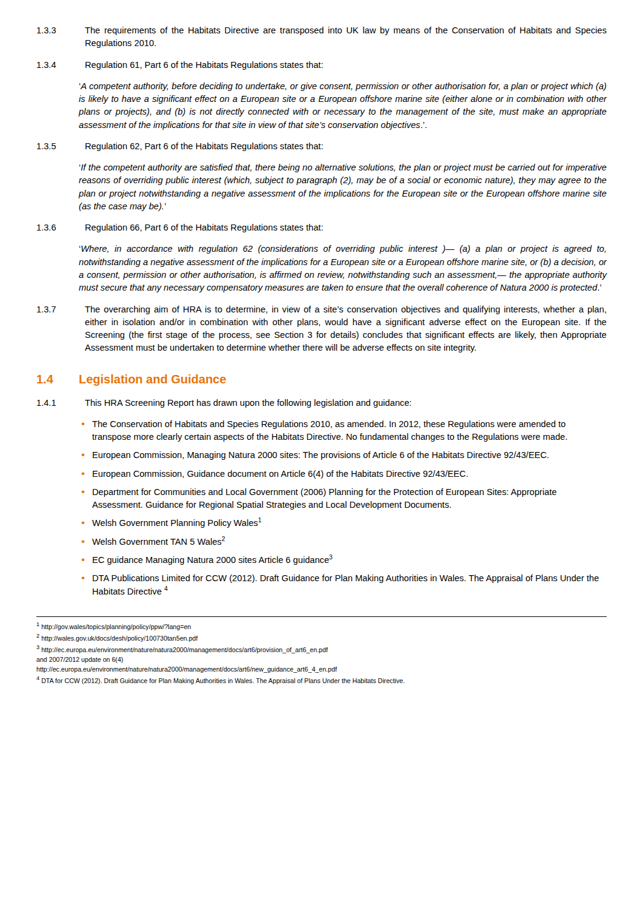1.3.3
The requirements of the Habitats Directive are transposed into UK law by means of the Conservation of Habitats and Species Regulations 2010.
1.3.4
Regulation 61, Part 6 of the Habitats Regulations states that:
‘A competent authority, before deciding to undertake, or give consent, permission or other authorisation for, a plan or project which (a) is likely to have a significant effect on a European site or a European offshore marine site (either alone or in combination with other plans or projects), and (b) is not directly connected with or necessary to the management of the site, must make an appropriate assessment of the implications for that site in view of that site’s conservation objectives.’.
1.3.5
Regulation 62, Part 6 of the Habitats Regulations states that:
‘If the competent authority are satisfied that, there being no alternative solutions, the plan or project must be carried out for imperative reasons of overriding public interest (which, subject to paragraph (2), may be of a social or economic nature), they may agree to the plan or project notwithstanding a negative assessment of the implications for the European site or the European offshore marine site (as the case may be).’
1.3.6
Regulation 66, Part 6 of the Habitats Regulations states that:
‘Where, in accordance with regulation 62 (considerations of overriding public interest )— (a) a plan or project is agreed to, notwithstanding a negative assessment of the implications for a European site or a European offshore marine site, or (b) a decision, or a consent, permission or other authorisation, is affirmed on review, notwithstanding such an assessment,— the appropriate authority must secure that any necessary compensatory measures are taken to ensure that the overall coherence of Natura 2000 is protected.’
1.3.7
The overarching aim of HRA is to determine, in view of a site’s conservation objectives and qualifying interests, whether a plan, either in isolation and/or in combination with other plans, would have a significant adverse effect on the European site. If the Screening (the first stage of the process, see Section 3 for details) concludes that significant effects are likely, then Appropriate Assessment must be undertaken to determine whether there will be adverse effects on site integrity.
1.4 Legislation and Guidance
1.4.1
This HRA Screening Report has drawn upon the following legislation and guidance:
The Conservation of Habitats and Species Regulations 2010, as amended. In 2012, these Regulations were amended to transpose more clearly certain aspects of the Habitats Directive. No fundamental changes to the Regulations were made.
European Commission, Managing Natura 2000 sites: The provisions of Article 6 of the Habitats Directive 92/43/EEC.
European Commission, Guidance document on Article 6(4) of the Habitats Directive 92/43/EEC.
Department for Communities and Local Government (2006) Planning for the Protection of European Sites: Appropriate Assessment. Guidance for Regional Spatial Strategies and Local Development Documents.
Welsh Government Planning Policy Wales1
Welsh Government TAN 5 Wales2
EC guidance Managing Natura 2000 sites Article 6 guidance3
DTA Publications Limited for CCW (2012). Draft Guidance for Plan Making Authorities in Wales. The Appraisal of Plans Under the Habitats Directive 4
1 http://gov.wales/topics/planning/policy/ppw/?lang=en
2 http://wales.gov.uk/docs/desh/policy/100730tan5en.pdf
3 http://ec.europa.eu/environment/nature/natura2000/management/docs/art6/provision_of_art6_en.pdf
and 2007/2012 update on 6(4)
http://ec.europa.eu/environment/nature/natura2000/management/docs/art6/new_guidance_art6_4_en.pdf
4 DTA for CCW (2012). Draft Guidance for Plan Making Authorities in Wales. The Appraisal of Plans Under the Habitats Directive.